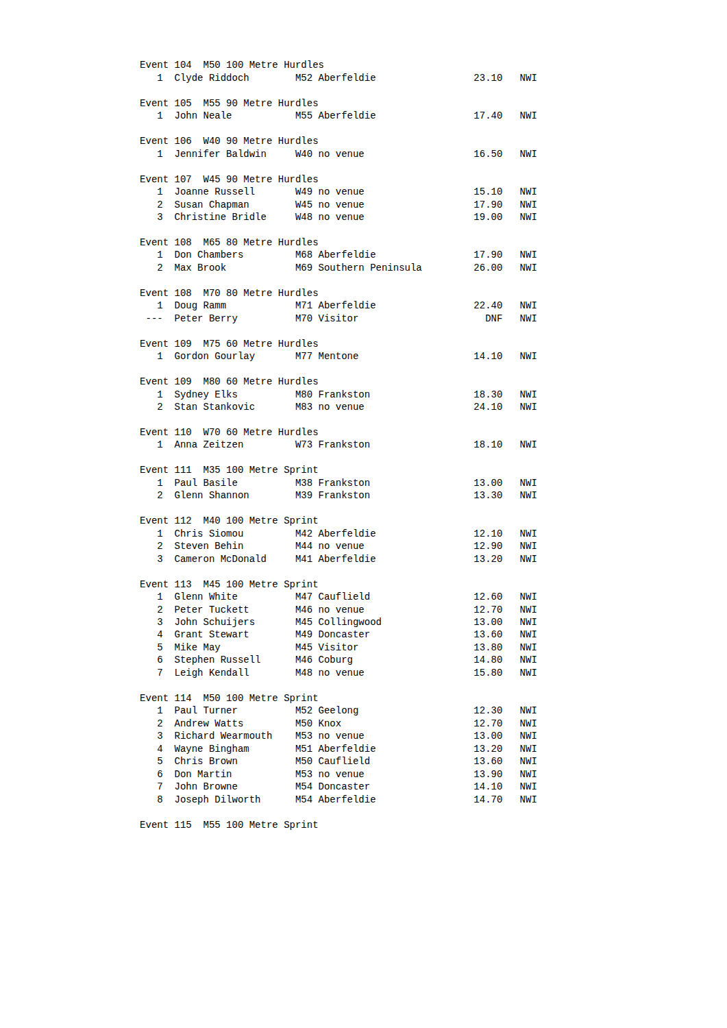Event 104  M50 100 Metre Hurdles
   1  Clyde Riddoch        M52 Aberfeldie                 23.10   NWI

Event 105  M55 90 Metre Hurdles
   1  John Neale           M55 Aberfeldie                 17.40   NWI

Event 106  W40 90 Metre Hurdles
   1  Jennifer Baldwin     W40 no venue                   16.50   NWI

Event 107  W45 90 Metre Hurdles
   1  Joanne Russell       W49 no venue                   15.10   NWI
   2  Susan Chapman        W45 no venue                   17.90   NWI
   3  Christine Bridle     W48 no venue                   19.00   NWI

Event 108  M65 80 Metre Hurdles
   1  Don Chambers         M68 Aberfeldie                 17.90   NWI
   2  Max Brook            M69 Southern Peninsula         26.00   NWI

Event 108  M70 80 Metre Hurdles
   1  Doug Ramm            M71 Aberfeldie                 22.40   NWI
 ---  Peter Berry          M70 Visitor                      DNF   NWI

Event 109  M75 60 Metre Hurdles
   1  Gordon Gourlay       M77 Mentone                    14.10   NWI

Event 109  M80 60 Metre Hurdles
   1  Sydney Elks          M80 Frankston                  18.30   NWI
   2  Stan Stankovic       M83 no venue                   24.10   NWI

Event 110  W70 60 Metre Hurdles
   1  Anna Zeitzen         W73 Frankston                  18.10   NWI

Event 111  M35 100 Metre Sprint
   1  Paul Basile          M38 Frankston                  13.00   NWI
   2  Glenn Shannon        M39 Frankston                  13.30   NWI

Event 112  M40 100 Metre Sprint
   1  Chris Siomou         M42 Aberfeldie                 12.10   NWI
   2  Steven Behin         M44 no venue                   12.90   NWI
   3  Cameron McDonald     M41 Aberfeldie                 13.20   NWI

Event 113  M45 100 Metre Sprint
   1  Glenn White          M47 Cauflield                  12.60   NWI
   2  Peter Tuckett        M46 no venue                   12.70   NWI
   3  John Schuijers       M45 Collingwood                13.00   NWI
   4  Grant Stewart        M49 Doncaster                  13.60   NWI
   5  Mike May             M45 Visitor                    13.80   NWI
   6  Stephen Russell      M46 Coburg                     14.80   NWI
   7  Leigh Kendall        M48 no venue                   15.80   NWI

Event 114  M50 100 Metre Sprint
   1  Paul Turner          M52 Geelong                    12.30   NWI
   2  Andrew Watts         M50 Knox                       12.70   NWI
   3  Richard Wearmouth    M53 no venue                   13.00   NWI
   4  Wayne Bingham        M51 Aberfeldie                 13.20   NWI
   5  Chris Brown          M50 Cauflield                  13.60   NWI
   6  Don Martin           M53 no venue                   13.90   NWI
   7  John Browne          M54 Doncaster                  14.10   NWI
   8  Joseph Dilworth      M54 Aberfeldie                 14.70   NWI

Event 115  M55 100 Metre Sprint